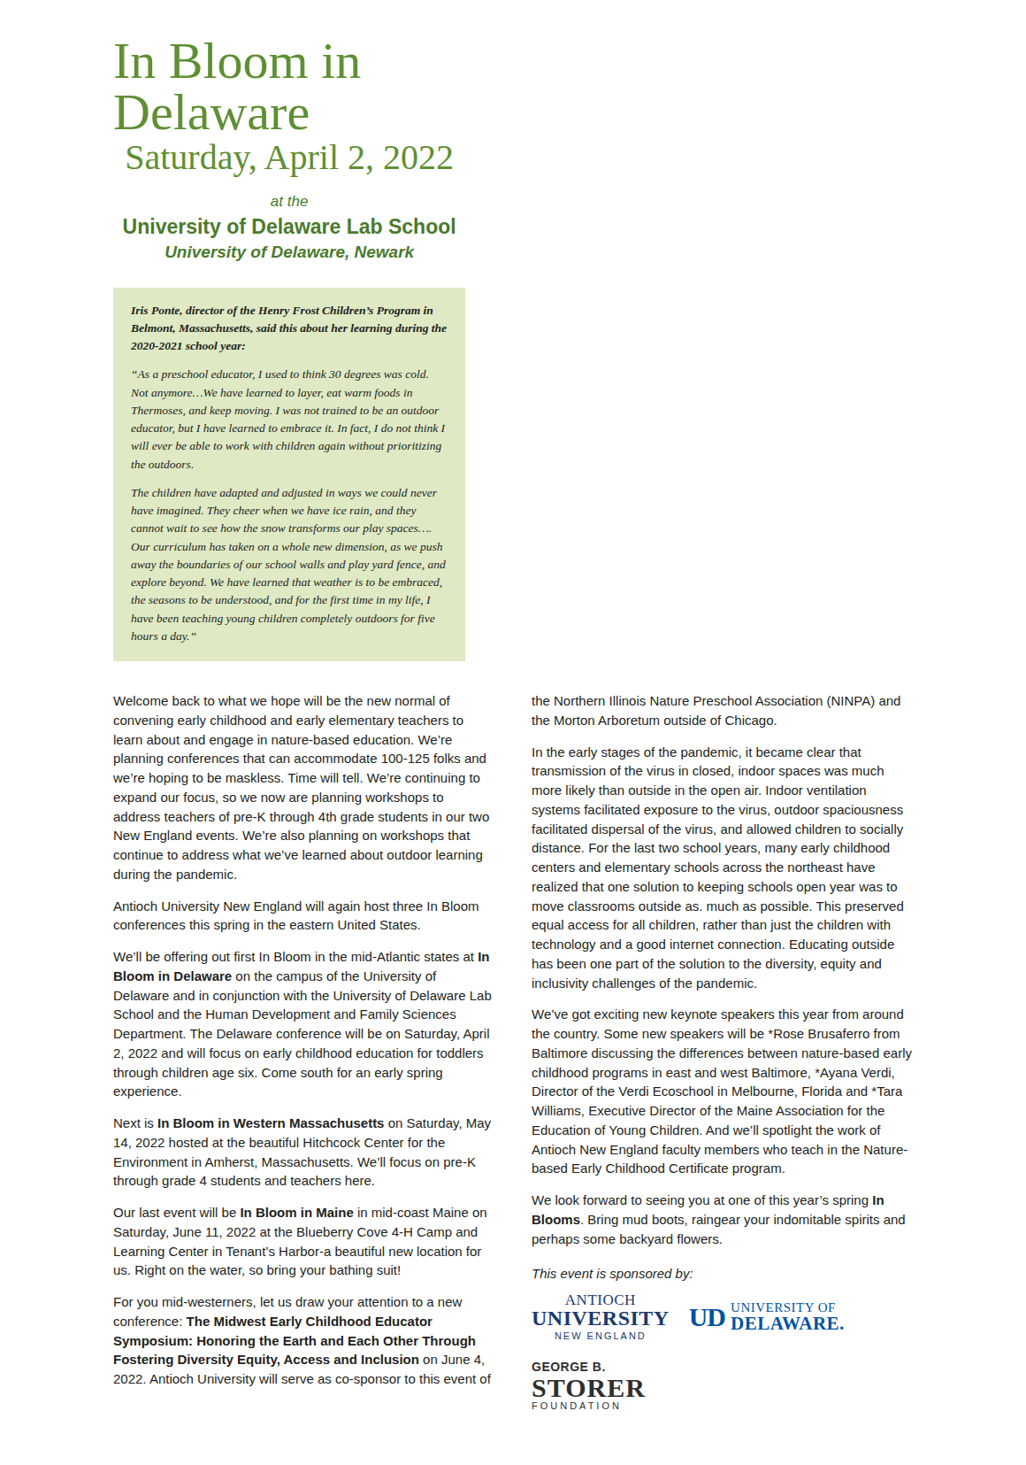In Bloom in Delaware
Saturday, April 2, 2022
at the University of Delaware Lab School University of Delaware, Newark
Iris Ponte, director of the Henry Frost Children’s Program in Belmont, Massachusetts, said this about her learning during the 2020-2021 school year:
“As a preschool educator, I used to think 30 degrees was cold. Not anymore…We have learned to layer, eat warm foods in Thermoses, and keep moving. I was not trained to be an outdoor educator, but I have learned to embrace it. In fact, I do not think I will ever be able to work with children again without prioritizing the outdoors.
The children have adapted and adjusted in ways we could never have imagined. They cheer when we have ice rain, and they cannot wait to see how the snow transforms our play spaces…. Our curriculum has taken on a whole new dimension, as we push away the boundaries of our school walls and play yard fence, and explore beyond. We have learned that weather is to be embraced, the seasons to be understood, and for the first time in my life, I have been teaching young children completely outdoors for five hours a day.”
Welcome back to what we hope will be the new normal of convening early childhood and early elementary teachers to learn about and engage in nature-based education. We’re planning conferences that can accommodate 100-125 folks and we’re hoping to be maskless. Time will tell. We’re continuing to expand our focus, so we now are planning workshops to address teachers of pre-K through 4th grade students in our two New England events. We’re also planning on workshops that continue to address what we’ve learned about outdoor learning during the pandemic.
Antioch University New England will again host three In Bloom conferences this spring in the eastern United States.
We’ll be offering out first In Bloom in the mid-Atlantic states at In Bloom in Delaware on the campus of the University of Delaware and in conjunction with the University of Delaware Lab School and the Human Development and Family Sciences Department. The Delaware conference will be on Saturday, April 2, 2022 and will focus on early childhood education for toddlers through children age six. Come south for an early spring experience.
Next is In Bloom in Western Massachusetts on Saturday, May 14, 2022 hosted at the beautiful Hitchcock Center for the Environment in Amherst, Massachusetts. We’ll focus on pre-K through grade 4 students and teachers here.
Our last event will be In Bloom in Maine in mid-coast Maine on Saturday, June 11, 2022 at the Blueberry Cove 4-H Camp and Learning Center in Tenant’s Harbor-a beautiful new location for us. Right on the water, so bring your bathing suit!
For you mid-westerners, let us draw your attention to a new conference: The Midwest Early Childhood Educator Symposium: Honoring the Earth and Each Other Through Fostering Diversity Equity, Access and Inclusion on June 4, 2022. Antioch University will serve as co-sponsor to this event of the Northern Illinois Nature Preschool Association (NINPA) and the Morton Arboretum outside of Chicago.
In the early stages of the pandemic, it became clear that transmission of the virus in closed, indoor spaces was much more likely than outside in the open air. Indoor ventilation systems facilitated exposure to the virus, outdoor spaciousness facilitated dispersal of the virus, and allowed children to socially distance. For the last two school years, many early childhood centers and elementary schools across the northeast have realized that one solution to keeping schools open year was to move classrooms outside as. much as possible. This preserved equal access for all children, rather than just the children with technology and a good internet connection. Educating outside has been one part of the solution to the diversity, equity and inclusivity challenges of the pandemic.
We’ve got exciting new keynote speakers this year from around the country. Some new speakers will be *Rose Brusaferro from Baltimore discussing the differences between nature-based early childhood programs in east and west Baltimore, *Ayana Verdi, Director of the Verdi Ecoschool in Melbourne, Florida and *Tara Williams, Executive Director of the Maine Association for the Education of Young Children. And we’ll spotlight the work of Antioch New England faculty members who teach in the Nature-based Early Childhood Certificate program.
We look forward to seeing you at one of this year’s spring In Blooms. Bring mud boots, raingear your indomitable spirits and perhaps some backyard flowers.
This event is sponsored by:
ANTIOCH UNIVERSITY NEW ENGLAND
UD UNIVERSITY OF DELAWARE.
GEORGE B. STORER FOUNDATION